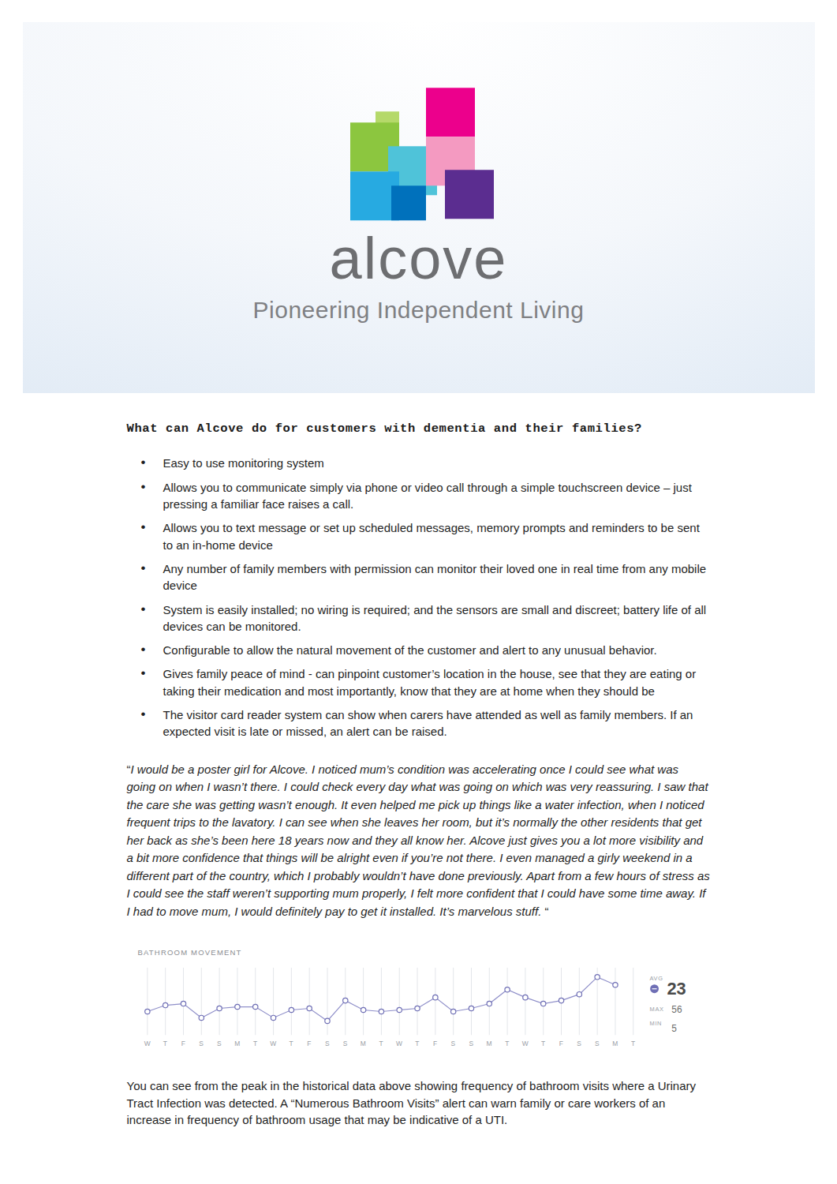alcove
Pioneering Independent Living
What can Alcove do for customers with dementia and their families?
Easy to use monitoring system
Allows you to communicate simply via phone or video call through a simple touchscreen device – just pressing a familiar face raises a call.
Allows you to text message or set up scheduled messages, memory prompts and reminders to be sent to an in-home device
Any number of family members with permission can monitor their loved one in real time from any mobile device
System is easily installed; no wiring is required; and the sensors are small and discreet; battery life of all devices can be monitored.
Configurable to allow the natural movement of the customer and alert to any unusual behavior.
Gives family peace of mind - can pinpoint customer’s location in the house, see that they are eating or taking their medication and most importantly, know that they are at home when they should be
The visitor card reader system can show when carers have attended as well as family members. If an expected visit is late or missed, an alert can be raised.
“I would be a poster girl for Alcove. I noticed mum’s condition was accelerating once I could see what was going on when I wasn’t there. I could check every day what was going on which was very reassuring. I saw that the care she was getting wasn’t enough. It even helped me pick up things like a water infection, when I noticed frequent trips to the lavatory. I can see when she leaves her room, but it’s normally the other residents that get her back as she’s been here 18 years now and they all know her. Alcove just gives you a lot more visibility and a bit more confidence that things will be alright even if you’re not there. I even managed a girly weekend in a different part of the country, which I probably wouldn’t have done previously. Apart from a few hours of stress as I could see the staff weren’t supporting mum properly, I felt more confident that I could have some time away. If I had to move mum, I would definitely pay to get it installed. It’s marvelous stuff. “
Bathroom Movement
W T F S S M T W T F S S M T W T F S S M T W T F S S M T AVG 23 MAX 56 MIN 5
You can see from the peak in the historical data above showing frequency of bathroom visits where a Urinary Tract Infection was detected. A “Numerous Bathroom Visits” alert can warn family or care workers of an increase in frequency of bathroom usage that may be indicative of a UTI.